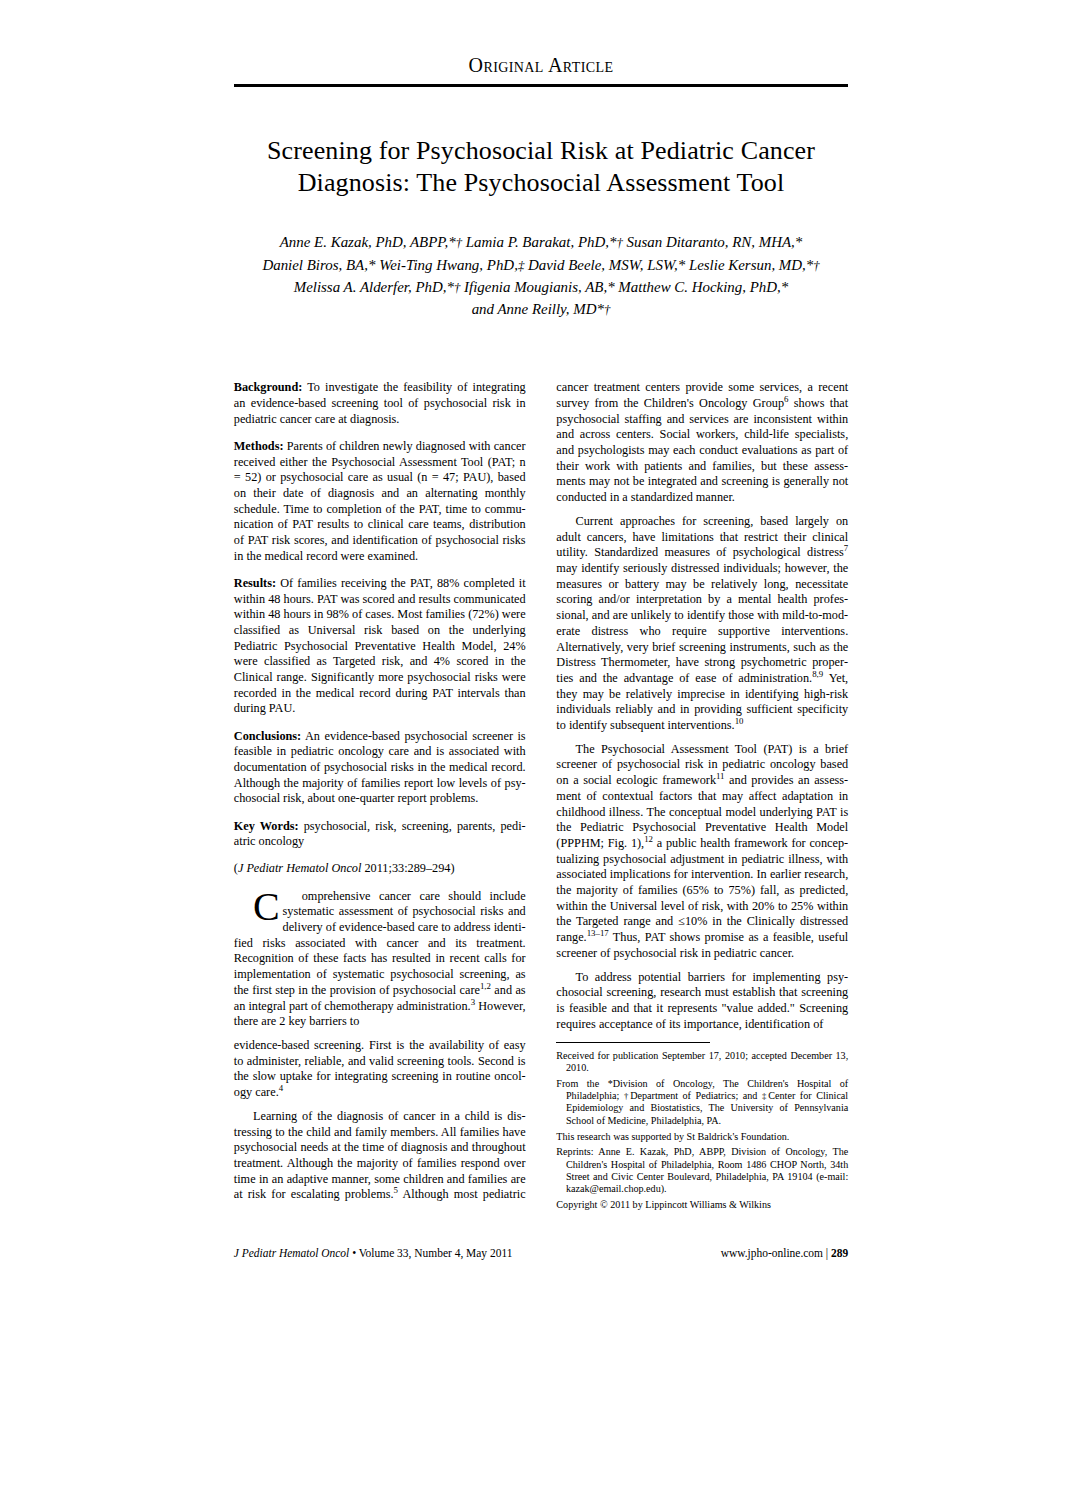Original Article
Screening for Psychosocial Risk at Pediatric Cancer
Diagnosis: The Psychosocial Assessment Tool
Anne E. Kazak, PhD, ABPP,*† Lamia P. Barakat, PhD,*† Susan Ditaranto, RN, MHA,*
Daniel Biros, BA,* Wei-Ting Hwang, PhD,‡ David Beele, MSW, LSW,* Leslie Kersun, MD,*†
Melissa A. Alderfer, PhD,*† Ifigenia Mougianis, AB,* Matthew C. Hocking, PhD,*
and Anne Reilly, MD*†
Background: To investigate the feasibility of integrating an evidence-based screening tool of psychosocial risk in pediatric cancer care at diagnosis.
Methods: Parents of children newly diagnosed with cancer received either the Psychosocial Assessment Tool (PAT; n = 52) or psychosocial care as usual (n = 47; PAU), based on their date of diagnosis and an alternating monthly schedule. Time to completion of the PAT, time to communication of PAT results to clinical care teams, distribution of PAT risk scores, and identification of psychosocial risks in the medical record were examined.
Results: Of families receiving the PAT, 88% completed it within 48 hours. PAT was scored and results communicated within 48 hours in 98% of cases. Most families (72%) were classified as Universal risk based on the underlying Pediatric Psychosocial Preventative Health Model, 24% were classified as Targeted risk, and 4% scored in the Clinical range. Significantly more psychosocial risks were recorded in the medical record during PAT intervals than during PAU.
Conclusions: An evidence-based psychosocial screener is feasible in pediatric oncology care and is associated with documentation of psychosocial risks in the medical record. Although the majority of families report low levels of psychosocial risk, about one-quarter report problems.
Key Words: psychosocial, risk, screening, parents, pediatric oncology
(J Pediatr Hematol Oncol 2011;33:289–294)
Comprehensive cancer care should include systematic assessment of psychosocial risks and delivery of evidence-based care to address identified risks associated with cancer and its treatment. Recognition of these facts has resulted in recent calls for implementation of systematic psychosocial screening, as the first step in the provision of psychosocial care1,2 and as an integral part of chemotherapy administration.3 However, there are 2 key barriers to
evidence-based screening. First is the availability of easy to administer, reliable, and valid screening tools. Second is the slow uptake for integrating screening in routine oncology care.4
Learning of the diagnosis of cancer in a child is distressing to the child and family members. All families have psychosocial needs at the time of diagnosis and throughout treatment. Although the majority of families respond over time in an adaptive manner, some children and families are at risk for escalating problems.5 Although most pediatric cancer treatment centers provide some services, a recent survey from the Children's Oncology Group6 shows that psychosocial staffing and services are inconsistent within and across centers. Social workers, child-life specialists, and psychologists may each conduct evaluations as part of their work with patients and families, but these assessments may not be integrated and screening is generally not conducted in a standardized manner.
Current approaches for screening, based largely on adult cancers, have limitations that restrict their clinical utility. Standardized measures of psychological distress7 may identify seriously distressed individuals; however, the measures or battery may be relatively long, necessitate scoring and/or interpretation by a mental health professional, and are unlikely to identify those with mild-to-moderate distress who require supportive interventions. Alternatively, very brief screening instruments, such as the Distress Thermometer, have strong psychometric properties and the advantage of ease of administration.8,9 Yet, they may be relatively imprecise in identifying high-risk individuals reliably and in providing sufficient specificity to identify subsequent interventions.10
The Psychosocial Assessment Tool (PAT) is a brief screener of psychosocial risk in pediatric oncology based on a social ecologic framework11 and provides an assessment of contextual factors that may affect adaptation in childhood illness. The conceptual model underlying PAT is the Pediatric Psychosocial Preventative Health Model (PPPHM; Fig. 1),12 a public health framework for conceptualizing psychosocial adjustment in pediatric illness, with associated implications for intervention. In earlier research, the majority of families (65% to 75%) fall, as predicted, within the Universal level of risk, with 20% to 25% within the Targeted range and ≤10% in the Clinically distressed range.13–17 Thus, PAT shows promise as a feasible, useful screener of psychosocial risk in pediatric cancer.
To address potential barriers for implementing psychosocial screening, research must establish that screening is feasible and that it represents "value added." Screening requires acceptance of its importance, identification of
Received for publication September 17, 2010; accepted December 13, 2010.
From the *Division of Oncology, The Children's Hospital of Philadelphia; †Department of Pediatrics; and ‡Center for Clinical Epidemiology and Biostatistics, The University of Pennsylvania School of Medicine, Philadelphia, PA.
This research was supported by St Baldrick's Foundation.
Reprints: Anne E. Kazak, PhD, ABPP, Division of Oncology, The Children's Hospital of Philadelphia, Room 1486 CHOP North, 34th Street and Civic Center Boulevard, Philadelphia, PA 19104 (e-mail: kazak@email.chop.edu).
Copyright © 2011 by Lippincott Williams & Wilkins
J Pediatr Hematol Oncol • Volume 33, Number 4, May 2011
www.jpho-online.com | 289